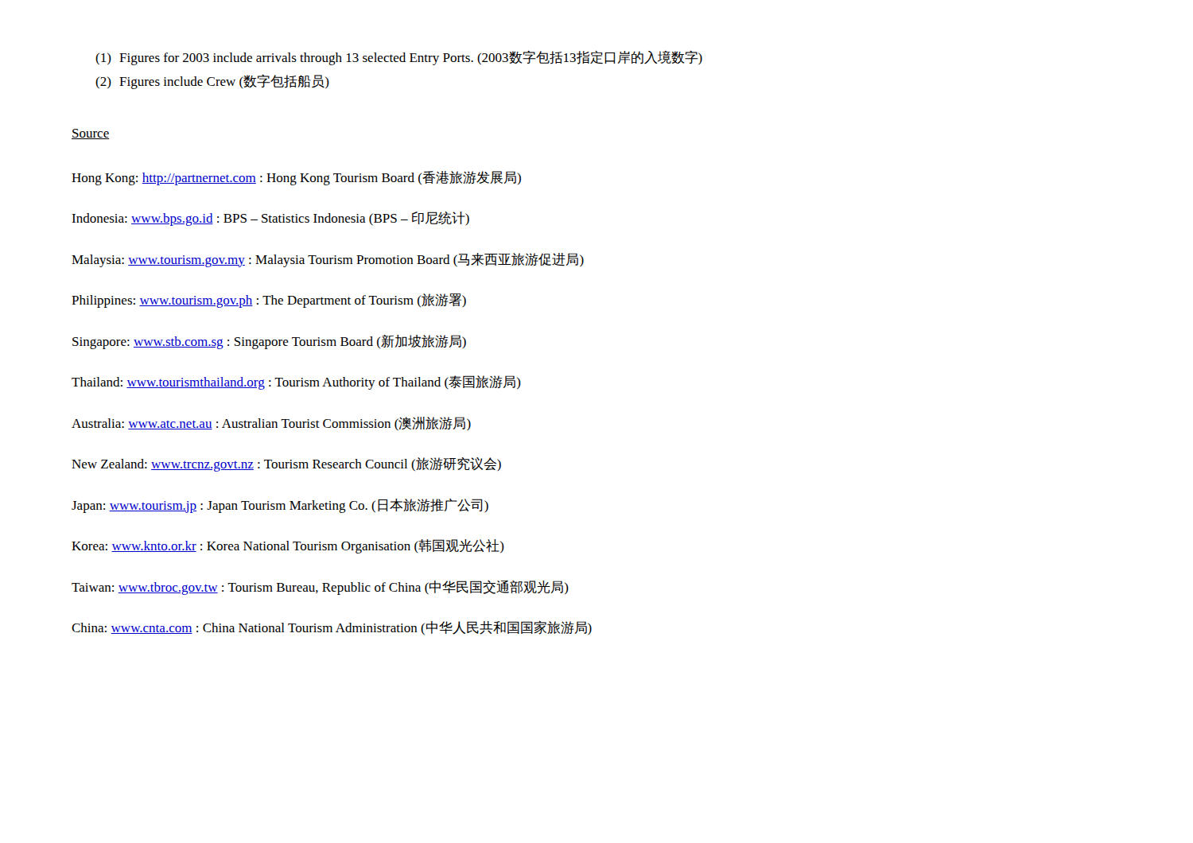Figures for 2003 include arrivals through 13 selected Entry Ports. (2003数字包括13指定口岸的入境数字)
Figures include Crew (数字包括船员)
Source
Hong Kong: http://partnernet.com : Hong Kong Tourism Board (香港旅游发展局)
Indonesia: www.bps.go.id : BPS – Statistics Indonesia (BPS – 印尼统计)
Malaysia: www.tourism.gov.my : Malaysia Tourism Promotion Board (马来西亚旅游促进局)
Philippines: www.tourism.gov.ph : The Department of Tourism (旅游署)
Singapore: www.stb.com.sg : Singapore Tourism Board (新加坡旅游局)
Thailand: www.tourismthailand.org : Tourism Authority of Thailand (泰国旅游局)
Australia: www.atc.net.au : Australian Tourist Commission (澳洲旅游局)
New Zealand: www.trcnz.govt.nz : Tourism Research Council (旅游研究议会)
Japan: www.tourism.jp : Japan Tourism Marketing Co. (日本旅游推广公司)
Korea: www.knto.or.kr : Korea National Tourism Organisation (韩国观光公社)
Taiwan: www.tbroc.gov.tw : Tourism Bureau, Republic of China (中华民国交通部观光局)
China: www.cnta.com : China National Tourism Administration (中华人民共和国国家旅游局)